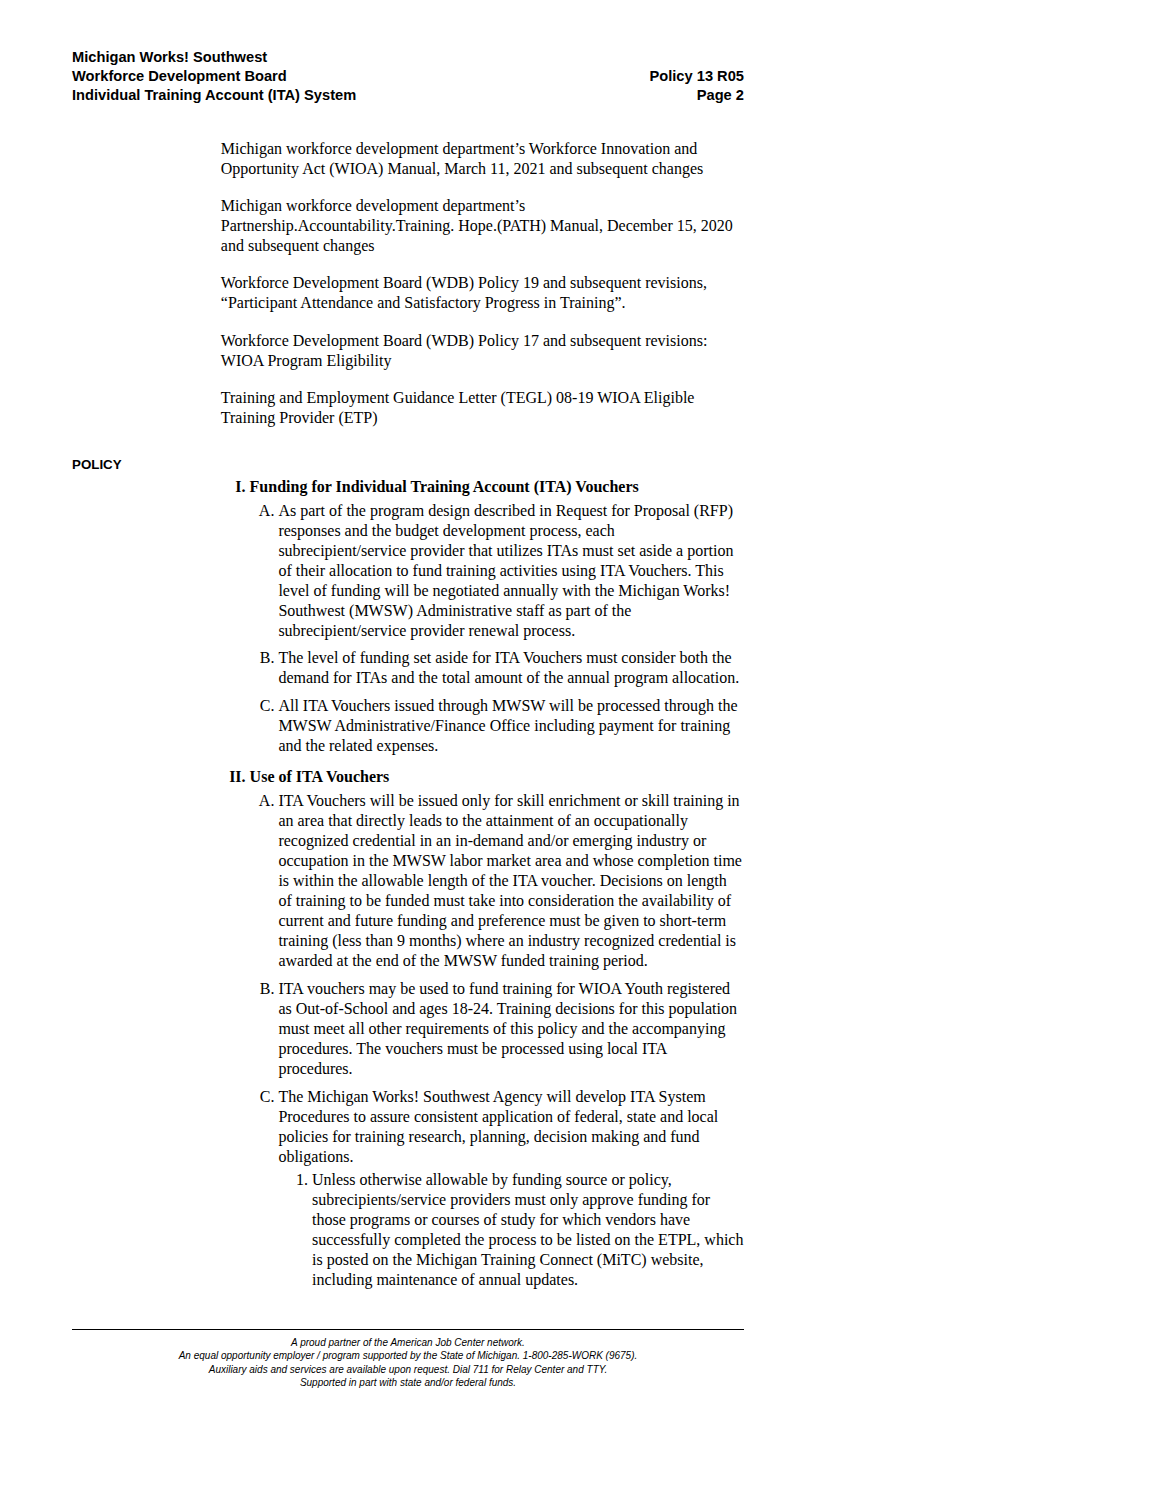Michigan Works! Southwest
Workforce Development Board
Individual Training Account (ITA) System
Policy 13 R05
Page 2
Michigan workforce development department’s Workforce Innovation and Opportunity Act (WIOA) Manual, March 11, 2021 and subsequent changes
Michigan workforce development department’s Partnership.Accountability.Training. Hope.(PATH) Manual, December 15, 2020 and subsequent changes
Workforce Development Board (WDB) Policy 19 and subsequent revisions, “Participant Attendance and Satisfactory Progress in Training”.
Workforce Development Board (WDB) Policy 17 and subsequent revisions: WIOA Program Eligibility
Training and Employment Guidance Letter (TEGL) 08-19 WIOA Eligible Training Provider (ETP)
POLICY
Funding for Individual Training Account (ITA) Vouchers
As part of the program design described in Request for Proposal (RFP) responses and the budget development process, each subrecipient/service provider that utilizes ITAs must set aside a portion of their allocation to fund training activities using ITA Vouchers. This level of funding will be negotiated annually with the Michigan Works! Southwest (MWSW) Administrative staff as part of the subrecipient/service provider renewal process.
The level of funding set aside for ITA Vouchers must consider both the demand for ITAs and the total amount of the annual program allocation.
All ITA Vouchers issued through MWSW will be processed through the MWSW Administrative/Finance Office including payment for training and the related expenses.
Use of ITA Vouchers
ITA Vouchers will be issued only for skill enrichment or skill training in an area that directly leads to the attainment of an occupationally recognized credential in an in-demand and/or emerging industry or occupation in the MWSW labor market area and whose completion time is within the allowable length of the ITA voucher. Decisions on length of training to be funded must take into consideration the availability of current and future funding and preference must be given to short-term training (less than 9 months) where an industry recognized credential is awarded at the end of the MWSW funded training period.
ITA vouchers may be used to fund training for WIOA Youth registered as Out-of-School and ages 18-24. Training decisions for this population must meet all other requirements of this policy and the accompanying procedures. The vouchers must be processed using local ITA procedures.
The Michigan Works! Southwest Agency will develop ITA System Procedures to assure consistent application of federal, state and local policies for training research, planning, decision making and fund obligations.
Unless otherwise allowable by funding source or policy, subrecipients/service providers must only approve funding for those programs or courses of study for which vendors have successfully completed the process to be listed on the ETPL, which is posted on the Michigan Training Connect (MiTC) website, including maintenance of annual updates.
A proud partner of the American Job Center network.
An equal opportunity employer / program supported by the State of Michigan. 1-800-285-WORK (9675).
Auxiliary aids and services are available upon request. Dial 711 for Relay Center and TTY.
Supported in part with state and/or federal funds.